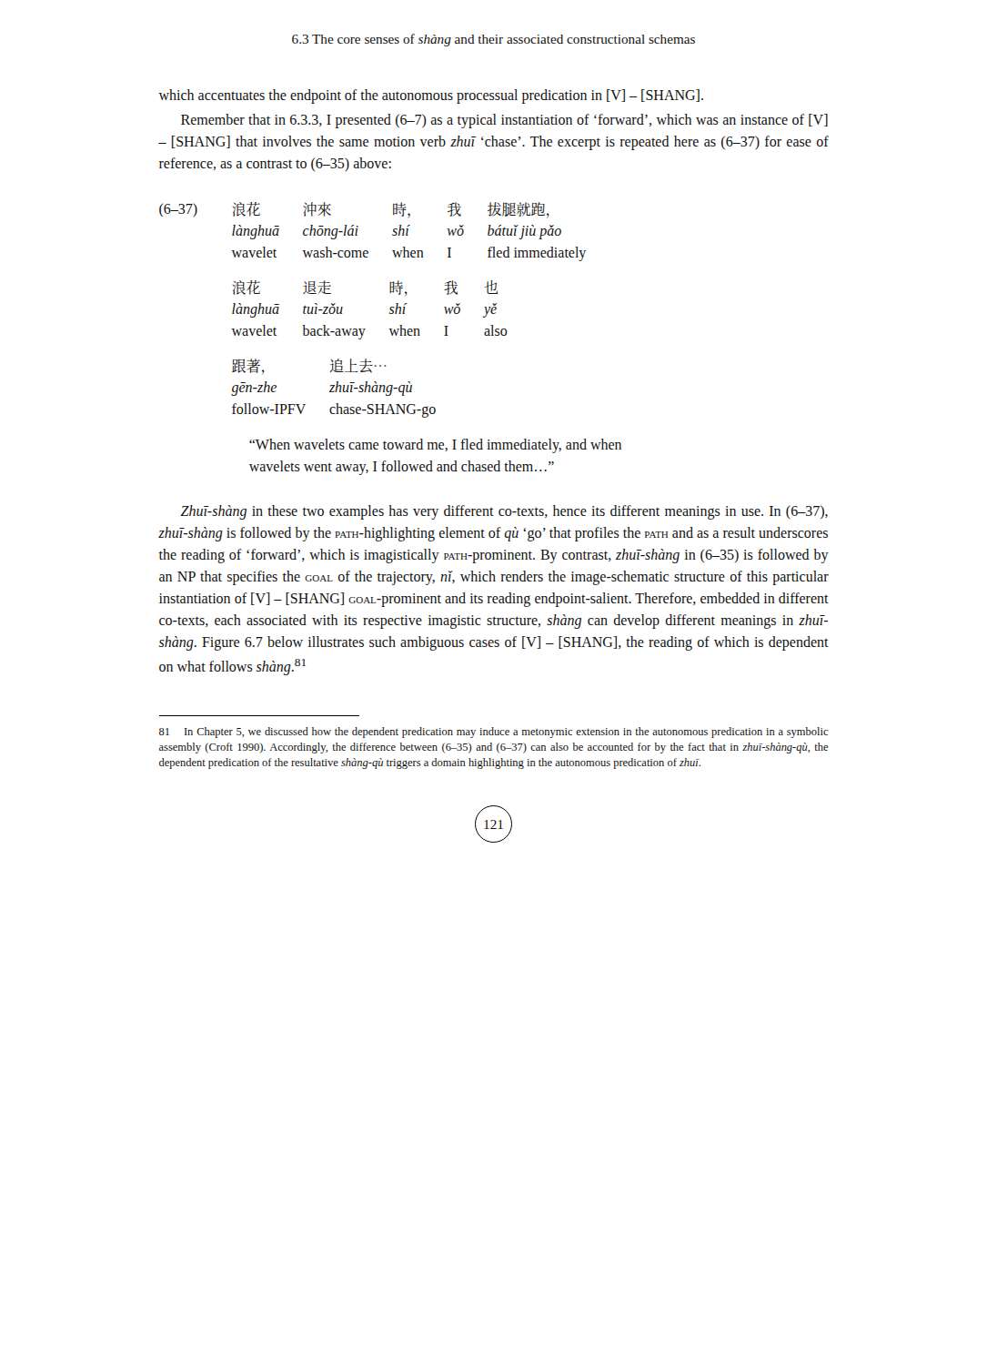6.3 The core senses of shàng and their associated constructional schemas
which accentuates the endpoint of the autonomous processual predication in [V] – [SHANG].
Remember that in 6.3.3, I presented (6–7) as a typical instantiation of ‘forward’, which was an instance of [V] – [SHANG] that involves the same motion verb zhuī ‘chase’. The excerpt is repeated here as (6–37) for ease of reference, as a contrast to (6–35) above:
(6–37)
| 浪花 | 沖來 | 時， | 我 | 拔腿就跑， |
| lànghuā | chōng-lái | shí | wǒ | bátuǐ jiù pǎo |
| wavelet | wash-come | when | I | fled immediately |
| 浪花 | 退走 | 時， | 我 | 也 |
| lànghuā | tuì-zǒu | shí | wǒ | yě |
| wavelet | back-away | when | I | also |
| 跟著， | 追上去… |
| gēn-zhe | zhuī-shàng-qù |
| follow-IPFV | chase-SHANG-go |
“When wavelets came toward me, I fled immediately, and when
wavelets went away, I followed and chased them…”
Zhuī-shàng in these two examples has very different co-texts, hence its different meanings in use. In (6–37), zhuī-shàng is followed by the path-highlighting element of qù ‘go’ that profiles the path and as a result underscores the reading of ‘forward’, which is imagistically path-prominent. By contrast, zhuī-shàng in (6–35) is followed by an NP that specifies the goal of the trajectory, nǐ, which renders the image-schematic structure of this particular instantiation of [V] – [SHANG] goal-prominent and its reading endpoint-salient. Therefore, embedded in different co-texts, each associated with its respective imagistic structure, shàng can develop different meanings in zhuī-shàng. Figure 6.7 below illustrates such ambiguous cases of [V] – [SHANG], the reading of which is dependent on what follows shàng.81
81 In Chapter 5, we discussed how the dependent predication may induce a metonymic extension in the autonomous predication in a symbolic assembly (Croft 1990). Accordingly, the difference between (6–35) and (6–37) can also be accounted for by the fact that in zhuī-shàng-qù, the dependent predication of the resultative shàng-qù triggers a domain highlighting in the autonomous predication of zhuī.
121